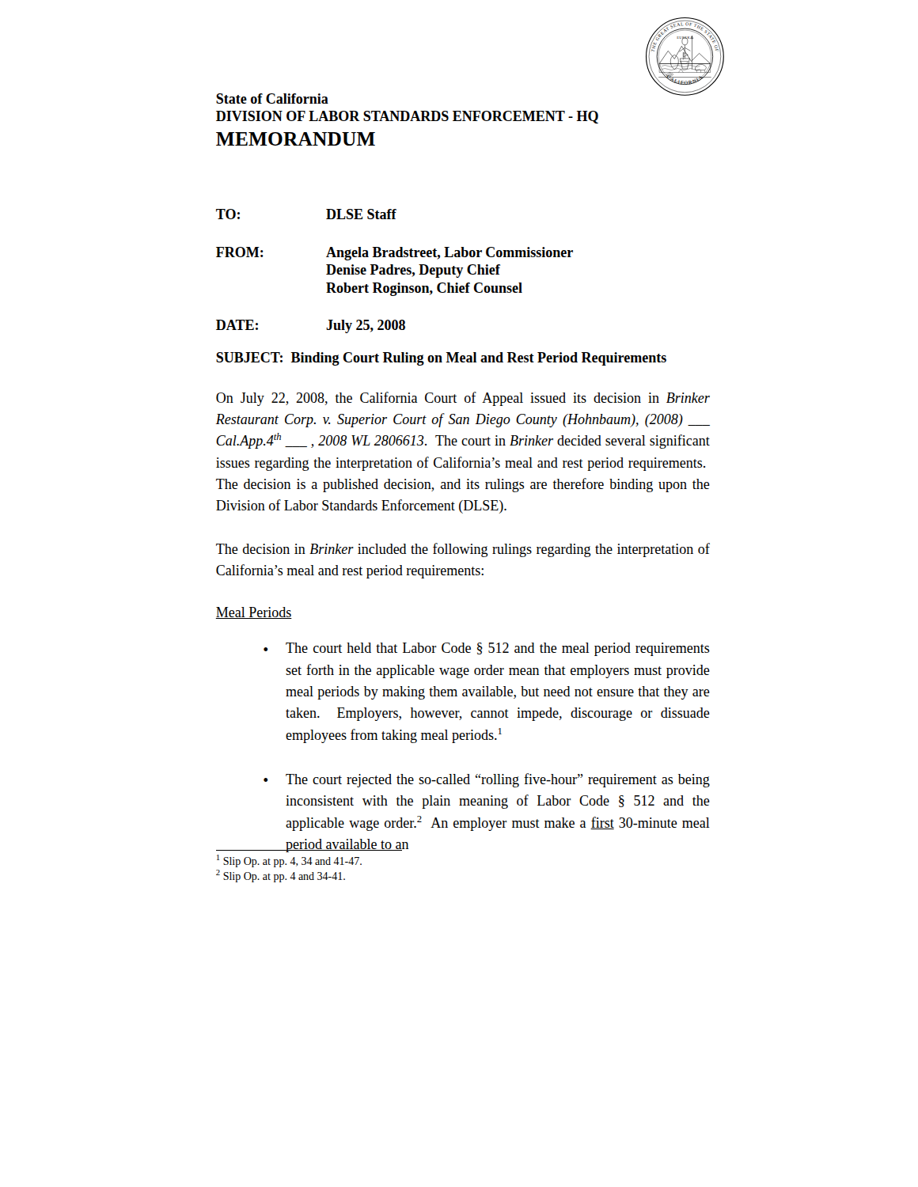THE GREAT SEAL OF THE STATE OF CALIFORNIA EUREKA
State of California
DIVISION OF LABOR STANDARDS ENFORCEMENT - HQ
MEMORANDUM
| TO: | DLSE Staff |
| FROM: | Angela Bradstreet, Labor Commissioner Denise Padres, Deputy Chief Robert Roginson, Chief Counsel |
| DATE: | July 25, 2008 |
SUBJECT: Binding Court Ruling on Meal and Rest Period Requirements
On July 22, 2008, the California Court of Appeal issued its decision in Brinker Restaurant Corp. v. Superior Court of San Diego County (Hohnbaum), (2008) ___ Cal.App.4th ___ , 2008 WL 2806613. The court in Brinker decided several significant issues regarding the interpretation of California’s meal and rest period requirements. The decision is a published decision, and its rulings are therefore binding upon the Division of Labor Standards Enforcement (DLSE).
The decision in Brinker included the following rulings regarding the interpretation of California’s meal and rest period requirements:
Meal Periods
The court held that Labor Code § 512 and the meal period requirements set forth in the applicable wage order mean that employers must provide meal periods by making them available, but need not ensure that they are taken. Employers, however, cannot impede, discourage or dissuade employees from taking meal periods.1
The court rejected the so-called “rolling five-hour” requirement as being inconsistent with the plain meaning of Labor Code § 512 and the applicable wage order.2 An employer must make a first 30-minute meal period available to an
1 Slip Op. at pp. 4, 34 and 41-47.
2 Slip Op. at pp. 4 and 34-41.